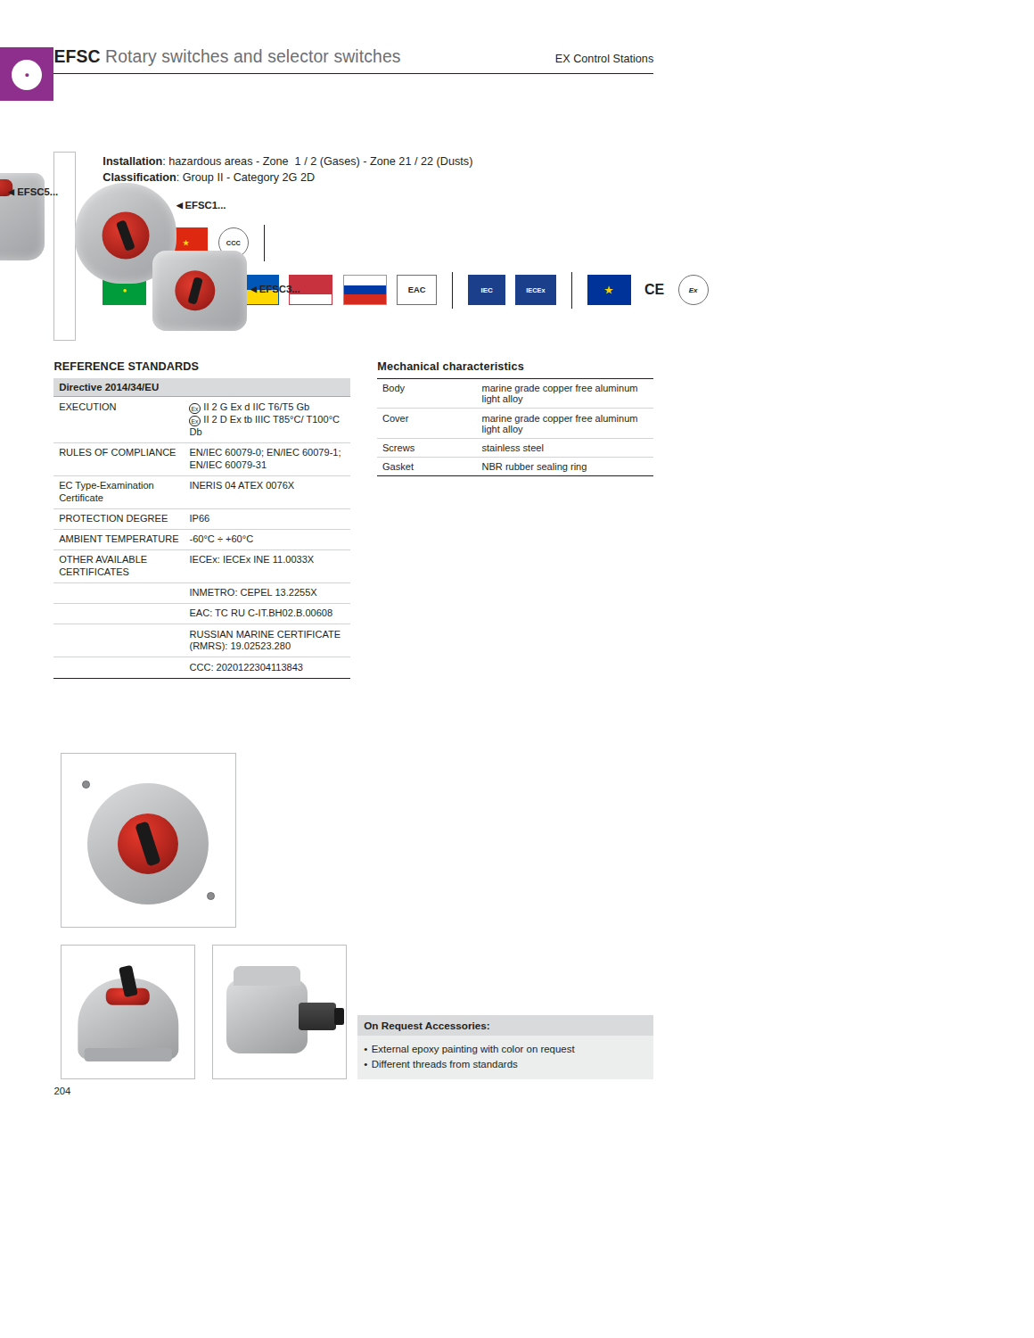●
EFSC Rotary switches and selector switches
EX Control Stations
EFSC1...
EFSC3...
EFSC5...
Installation: hazardous areas - Zone 1 / 2 (Gases) - Zone 21 / 22 (Dusts)
Classification: Group II - Category 2G 2D
★
★
CCC
●
INMETRO
EAC
IEC
IECEx
★
CE
Ex
REFERENCE STANDARDS
| Directive 2014/34/EU |
| --- |
| EXECUTION | Ex II 2 G Ex d IIC T6/T5 Gb Ex II 2 D Ex tb IIIC T85°C/ T100°C Db |
| RULES OF COMPLIANCE | EN/IEC 60079-0; EN/IEC 60079-1; EN/IEC 60079-31 |
| EC Type-Examination Certificate | INERIS 04 ATEX 0076X |
| PROTECTION DEGREE | IP66 |
| AMBIENT TEMPERATURE | -60°C ÷ +60°C |
| OTHER AVAILABLE CERTIFICATES | IECEx: IECEx INE 11.0033X |
| | INMETRO: CEPEL 13.2255X |
| | EAC: TC RU C-IT.BH02.B.00608 |
| | RUSSIAN MARINE CERTIFICATE (RMRS): 19.02523.280 |
| | CCC: 2020122304113843 |
Mechanical characteristics
| Body | marine grade copper free aluminum light alloy |
| Cover | marine grade copper free aluminum light alloy |
| Screws | stainless steel |
| Gasket | NBR rubber sealing ring |
On Request Accessories:
External epoxy painting with color on request
Different threads from standards
204